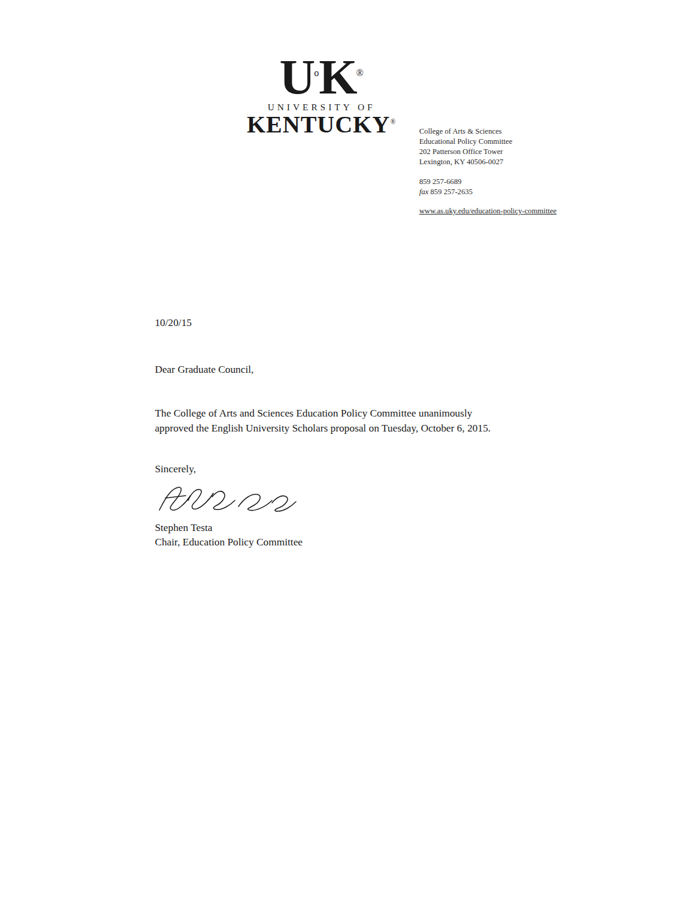Uo K®
University of
Kentucky®
College of Arts & Sciences
Educational Policy Committee
202 Patterson Office Tower
Lexington, KY 40506-0027
859 257-6689
fax 859 257-2635
www.as.uky.edu/education-policy-committee
10/20/15
Dear Graduate Council,
The College of Arts and Sciences Education Policy Committee unanimously approved the English University Scholars proposal on Tuesday, October 6, 2015.
Sincerely,
Stephen Testa
Chair, Education Policy Committee